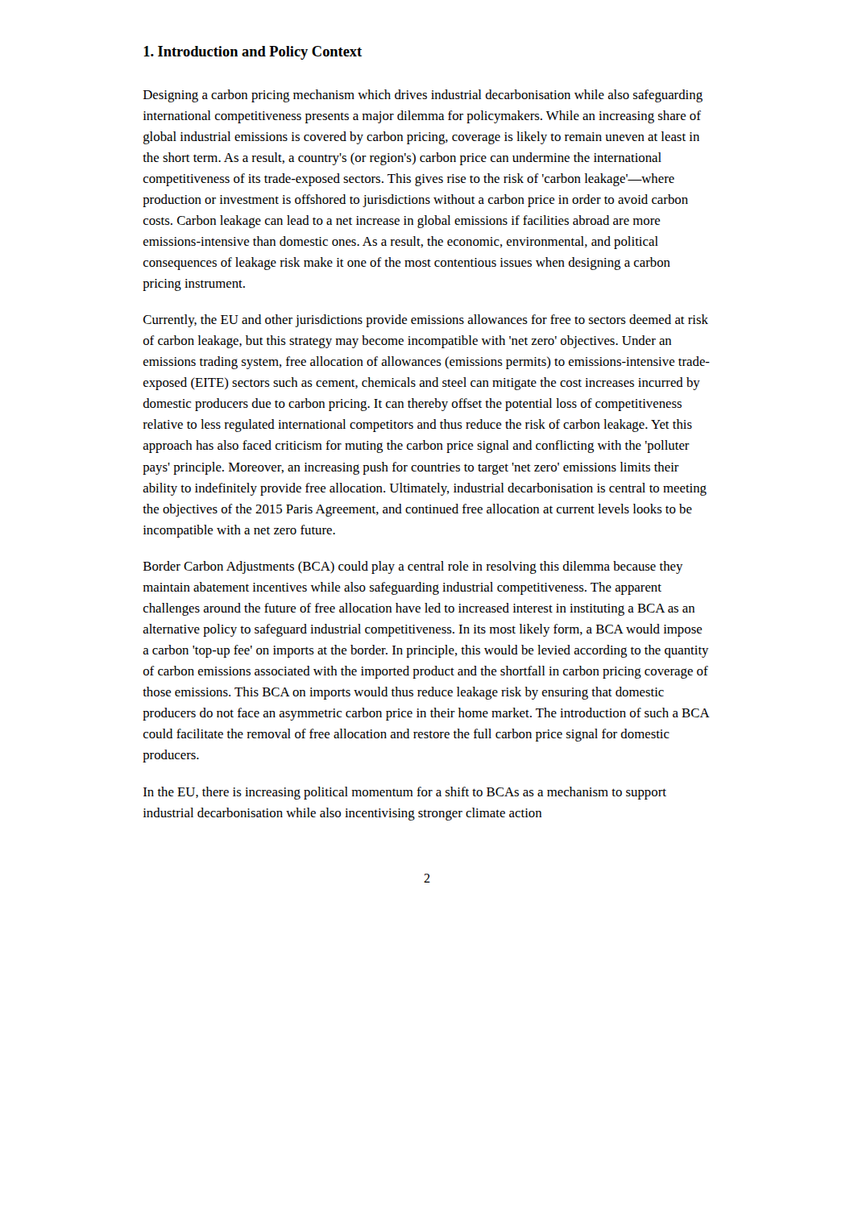1. Introduction and Policy Context
Designing a carbon pricing mechanism which drives industrial decarbonisation while also safeguarding international competitiveness presents a major dilemma for policymakers. While an increasing share of global industrial emissions is covered by carbon pricing, coverage is likely to remain uneven at least in the short term. As a result, a country's (or region's) carbon price can undermine the international competitiveness of its trade-exposed sectors. This gives rise to the risk of 'carbon leakage'—where production or investment is offshored to jurisdictions without a carbon price in order to avoid carbon costs. Carbon leakage can lead to a net increase in global emissions if facilities abroad are more emissions-intensive than domestic ones. As a result, the economic, environmental, and political consequences of leakage risk make it one of the most contentious issues when designing a carbon pricing instrument.
Currently, the EU and other jurisdictions provide emissions allowances for free to sectors deemed at risk of carbon leakage, but this strategy may become incompatible with 'net zero' objectives. Under an emissions trading system, free allocation of allowances (emissions permits) to emissions-intensive trade-exposed (EITE) sectors such as cement, chemicals and steel can mitigate the cost increases incurred by domestic producers due to carbon pricing. It can thereby offset the potential loss of competitiveness relative to less regulated international competitors and thus reduce the risk of carbon leakage. Yet this approach has also faced criticism for muting the carbon price signal and conflicting with the 'polluter pays' principle. Moreover, an increasing push for countries to target 'net zero' emissions limits their ability to indefinitely provide free allocation. Ultimately, industrial decarbonisation is central to meeting the objectives of the 2015 Paris Agreement, and continued free allocation at current levels looks to be incompatible with a net zero future.
Border Carbon Adjustments (BCA) could play a central role in resolving this dilemma because they maintain abatement incentives while also safeguarding industrial competitiveness. The apparent challenges around the future of free allocation have led to increased interest in instituting a BCA as an alternative policy to safeguard industrial competitiveness. In its most likely form, a BCA would impose a carbon 'top-up fee' on imports at the border. In principle, this would be levied according to the quantity of carbon emissions associated with the imported product and the shortfall in carbon pricing coverage of those emissions. This BCA on imports would thus reduce leakage risk by ensuring that domestic producers do not face an asymmetric carbon price in their home market. The introduction of such a BCA could facilitate the removal of free allocation and restore the full carbon price signal for domestic producers.
In the EU, there is increasing political momentum for a shift to BCAs as a mechanism to support industrial decarbonisation while also incentivising stronger climate action
2